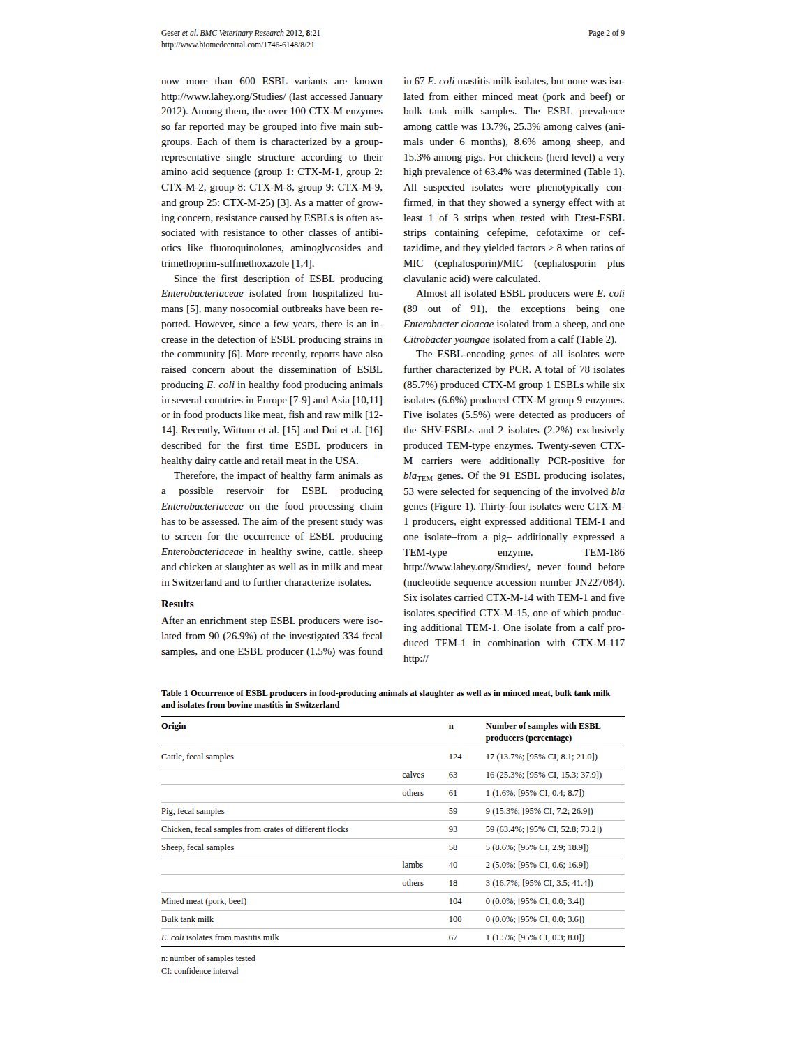Geser et al. BMC Veterinary Research 2012, 8:21 http://www.biomedcentral.com/1746-6148/8/21
Page 2 of 9
now more than 600 ESBL variants are known http://www.lahey.org/Studies/ (last accessed January 2012). Among them, the over 100 CTX-M enzymes so far reported may be grouped into five main subgroups. Each of them is characterized by a group-representative single structure according to their amino acid sequence (group 1: CTX-M-1, group 2: CTX-M-2, group 8: CTX-M-8, group 9: CTX-M-9, and group 25: CTX-M-25) [3]. As a matter of growing concern, resistance caused by ESBLs is often associated with resistance to other classes of antibiotics like fluoroquinolones, aminoglycosides and trimethoprim-sulfmethoxazole [1,4].
Since the first description of ESBL producing Enterobacteriaceae isolated from hospitalized humans [5], many nosocomial outbreaks have been reported. However, since a few years, there is an increase in the detection of ESBL producing strains in the community [6]. More recently, reports have also raised concern about the dissemination of ESBL producing E. coli in healthy food producing animals in several countries in Europe [7-9] and Asia [10,11] or in food products like meat, fish and raw milk [12-14]. Recently, Wittum et al. [15] and Doi et al. [16] described for the first time ESBL producers in healthy dairy cattle and retail meat in the USA.
Therefore, the impact of healthy farm animals as a possible reservoir for ESBL producing Enterobacteriaceae on the food processing chain has to be assessed. The aim of the present study was to screen for the occurrence of ESBL producing Enterobacteriaceae in healthy swine, cattle, sheep and chicken at slaughter as well as in milk and meat in Switzerland and to further characterize isolates.
Results
After an enrichment step ESBL producers were isolated from 90 (26.9%) of the investigated 334 fecal samples, and one ESBL producer (1.5%) was found in 67 E. coli mastitis milk isolates, but none was isolated from either minced meat (pork and beef) or bulk tank milk samples. The ESBL prevalence among cattle was 13.7%, 25.3% among calves (animals under 6 months), 8.6% among sheep, and 15.3% among pigs. For chickens (herd level) a very high prevalence of 63.4% was determined (Table 1). All suspected isolates were phenotypically confirmed, in that they showed a synergy effect with at least 1 of 3 strips when tested with Etest-ESBL strips containing cefepime, cefotaxime or ceftazidime, and they yielded factors > 8 when ratios of MIC (cephalosporin)/MIC (cephalosporin plus clavulanic acid) were calculated.
Almost all isolated ESBL producers were E. coli (89 out of 91), the exceptions being one Enterobacter cloacae isolated from a sheep, and one Citrobacter youngae isolated from a calf (Table 2).
The ESBL-encoding genes of all isolates were further characterized by PCR. A total of 78 isolates (85.7%) produced CTX-M group 1 ESBLs while six isolates (6.6%) produced CTX-M group 9 enzymes. Five isolates (5.5%) were detected as producers of the SHV-ESBLs and 2 isolates (2.2%) exclusively produced TEM-type enzymes. Twenty-seven CTX-M carriers were additionally PCR-positive for bla TEM genes. Of the 91 ESBL producing isolates, 53 were selected for sequencing of the involved bla genes (Figure 1). Thirty-four isolates were CTX-M-1 producers, eight expressed additional TEM-1 and one isolate–from a pig– additionally expressed a TEM-type enzyme, TEM-186 http://www.lahey.org/Studies/, never found before (nucleotide sequence accession number JN227084). Six isolates carried CTX-M-14 with TEM-1 and five isolates specified CTX-M-15, one of which producing additional TEM-1. One isolate from a calf produced TEM-1 in combination with CTX-M-117 http://
Table 1 Occurrence of ESBL producers in food-producing animals at slaughter as well as in minced meat, bulk tank milk and isolates from bovine mastitis in Switzerland
| Origin | | n | Number of samples with ESBL producers (percentage) |
| --- | --- | --- | --- |
| Cattle, fecal samples | | 124 | 17 (13.7%; [95% CI, 8.1; 21.0]) |
| | calves | 63 | 16 (25.3%; [95% CI, 15.3; 37.9]) |
| | others | 61 | 1 (1.6%; [95% CI, 0.4; 8.7]) |
| Pig, fecal samples | | 59 | 9 (15.3%; [95% CI, 7.2; 26.9]) |
| Chicken, fecal samples from crates of different flocks | | 93 | 59 (63.4%; [95% CI, 52.8; 73.2]) |
| Sheep, fecal samples | | 58 | 5 (8.6%; [95% CI, 2.9; 18.9]) |
| | lambs | 40 | 2 (5.0%; [95% CI, 0.6; 16.9]) |
| | others | 18 | 3 (16.7%; [95% CI, 3.5; 41.4]) |
| Mined meat (pork, beef) | | 104 | 0 (0.0%; [95% CI, 0.0; 3.4]) |
| Bulk tank milk | | 100 | 0 (0.0%; [95% CI, 0.0; 3.6]) |
| E. coli isolates from mastitis milk | | 67 | 1 (1.5%; [95% CI, 0.3; 8.0]) |
n: number of samples tested
CI: confidence interval